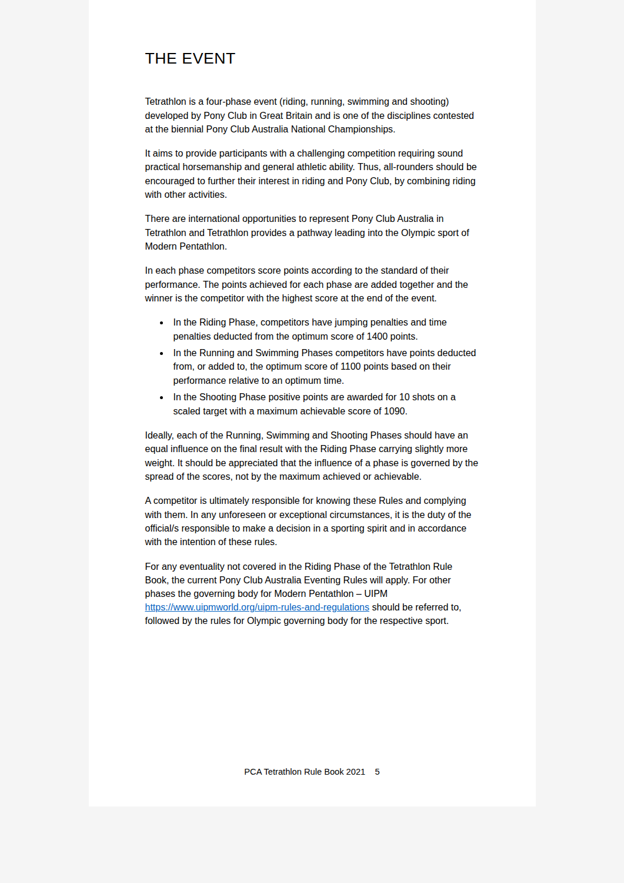THE EVENT
Tetrathlon is a four-phase event (riding, running, swimming and shooting) developed by Pony Club in Great Britain and is one of the disciplines contested at the biennial Pony Club Australia National Championships.
It aims to provide participants with a challenging competition requiring sound practical horsemanship and general athletic ability. Thus, all-rounders should be encouraged to further their interest in riding and Pony Club, by combining riding with other activities.
There are international opportunities to represent Pony Club Australia in Tetrathlon and Tetrathlon provides a pathway leading into the Olympic sport of Modern Pentathlon.
In each phase competitors score points according to the standard of their performance. The points achieved for each phase are added together and the winner is the competitor with the highest score at the end of the event.
In the Riding Phase, competitors have jumping penalties and time penalties deducted from the optimum score of 1400 points.
In the Running and Swimming Phases competitors have points deducted from, or added to, the optimum score of 1100 points based on their performance relative to an optimum time.
In the Shooting Phase positive points are awarded for 10 shots on a scaled target with a maximum achievable score of 1090.
Ideally, each of the Running, Swimming and Shooting Phases should have an equal influence on the final result with the Riding Phase carrying slightly more weight. It should be appreciated that the influence of a phase is governed by the spread of the scores, not by the maximum achieved or achievable.
A competitor is ultimately responsible for knowing these Rules and complying with them. In any unforeseen or exceptional circumstances, it is the duty of the official/s responsible to make a decision in a sporting spirit and in accordance with the intention of these rules.
For any eventuality not covered in the Riding Phase of the Tetrathlon Rule Book, the current Pony Club Australia Eventing Rules will apply. For other phases the governing body for Modern Pentathlon – UIPM https://www.uipmworld.org/uipm-rules-and-regulations should be referred to, followed by the rules for Olympic governing body for the respective sport.
PCA Tetrathlon Rule Book 2021 5